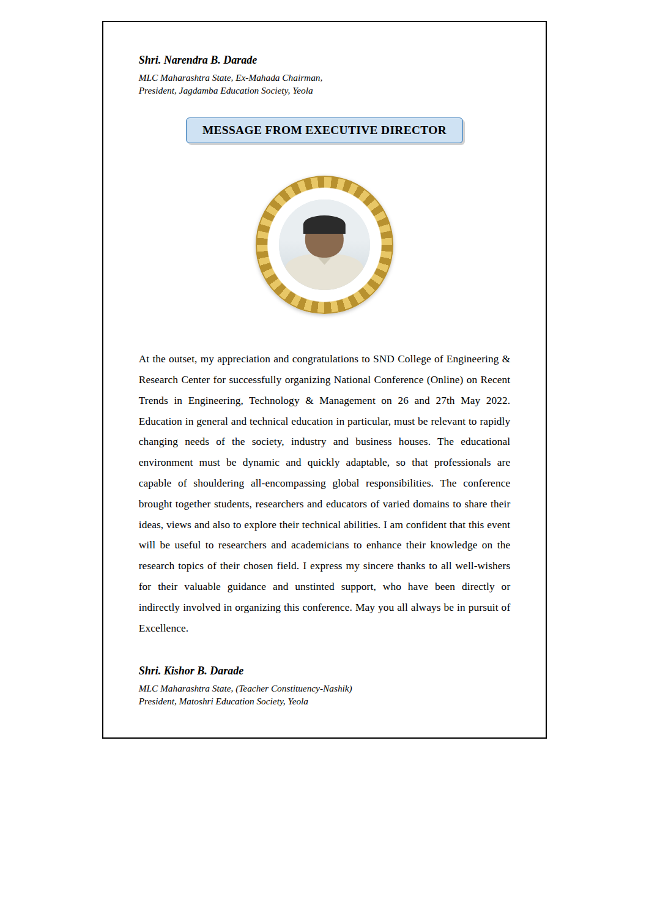Shri. Narendra B. Darade
MLC Maharashtra State, Ex-Mahada Chairman,
President, Jagdamba Education Society, Yeola
MESSAGE FROM EXECUTIVE DIRECTOR
At the outset, my appreciation and congratulations to SND College of Engineering & Research Center for successfully organizing National Conference (Online) on Recent Trends in Engineering, Technology & Management on 26 and 27th May 2022. Education in general and technical education in particular, must be relevant to rapidly changing needs of the society, industry and business houses. The educational environment must be dynamic and quickly adaptable, so that professionals are capable of shouldering all-encompassing global responsibilities. The conference brought together students, researchers and educators of varied domains to share their ideas, views and also to explore their technical abilities. I am confident that this event will be useful to researchers and academicians to enhance their knowledge on the research topics of their chosen field. I express my sincere thanks to all well-wishers for their valuable guidance and unstinted support, who have been directly or indirectly involved in organizing this conference. May you all always be in pursuit of Excellence.
Shri. Kishor B. Darade
MLC Maharashtra State, (Teacher Constituency-Nashik)
President, Matoshri Education Society, Yeola